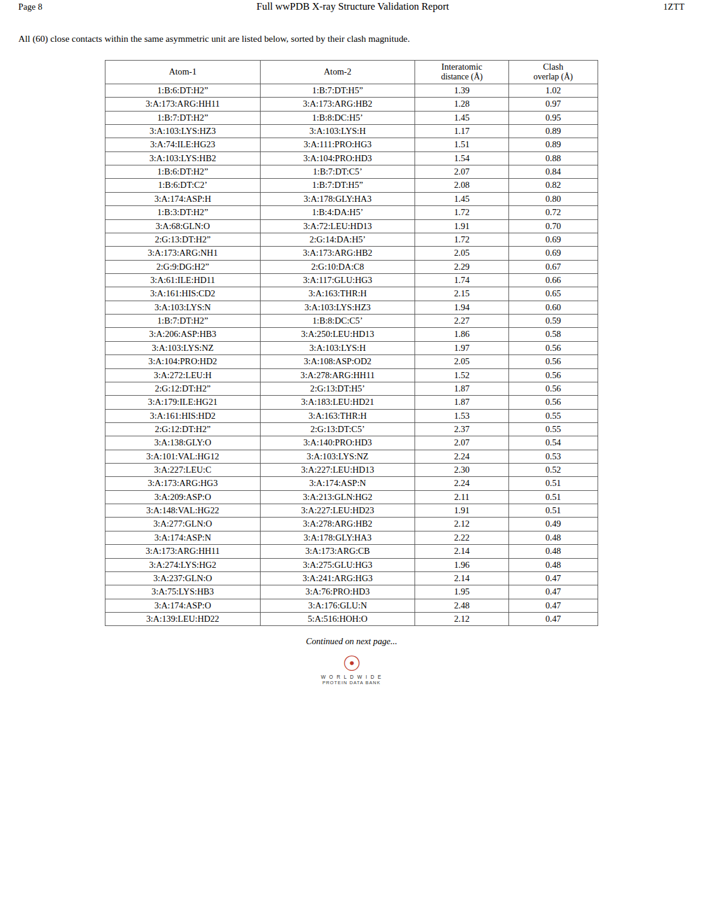Page 8
Full wwPDB X-ray Structure Validation Report
1ZTT
All (60) close contacts within the same asymmetric unit are listed below, sorted by their clash magnitude.
| Atom-1 | Atom-2 | Interatomic distance (Å) | Clash overlap (Å) |
| --- | --- | --- | --- |
| 1:B:6:DT:H2” | 1:B:7:DT:H5” | 1.39 | 1.02 |
| 3:A:173:ARG:HH11 | 3:A:173:ARG:HB2 | 1.28 | 0.97 |
| 1:B:7:DT:H2” | 1:B:8:DC:H5’ | 1.45 | 0.95 |
| 3:A:103:LYS:HZ3 | 3:A:103:LYS:H | 1.17 | 0.89 |
| 3:A:74:ILE:HG23 | 3:A:111:PRO:HG3 | 1.51 | 0.89 |
| 3:A:103:LYS:HB2 | 3:A:104:PRO:HD3 | 1.54 | 0.88 |
| 1:B:6:DT:H2” | 1:B:7:DT:C5’ | 2.07 | 0.84 |
| 1:B:6:DT:C2’ | 1:B:7:DT:H5” | 2.08 | 0.82 |
| 3:A:174:ASP:H | 3:A:178:GLY:HA3 | 1.45 | 0.80 |
| 1:B:3:DT:H2” | 1:B:4:DA:H5’ | 1.72 | 0.72 |
| 3:A:68:GLN:O | 3:A:72:LEU:HD13 | 1.91 | 0.70 |
| 2:G:13:DT:H2” | 2:G:14:DA:H5’ | 1.72 | 0.69 |
| 3:A:173:ARG:NH1 | 3:A:173:ARG:HB2 | 2.05 | 0.69 |
| 2:G:9:DG:H2” | 2:G:10:DA:C8 | 2.29 | 0.67 |
| 3:A:61:ILE:HD11 | 3:A:117:GLU:HG3 | 1.74 | 0.66 |
| 3:A:161:HIS:CD2 | 3:A:163:THR:H | 2.15 | 0.65 |
| 3:A:103:LYS:N | 3:A:103:LYS:HZ3 | 1.94 | 0.60 |
| 1:B:7:DT:H2” | 1:B:8:DC:C5’ | 2.27 | 0.59 |
| 3:A:206:ASP:HB3 | 3:A:250:LEU:HD13 | 1.86 | 0.58 |
| 3:A:103:LYS:NZ | 3:A:103:LYS:H | 1.97 | 0.56 |
| 3:A:104:PRO:HD2 | 3:A:108:ASP:OD2 | 2.05 | 0.56 |
| 3:A:272:LEU:H | 3:A:278:ARG:HH11 | 1.52 | 0.56 |
| 2:G:12:DT:H2” | 2:G:13:DT:H5’ | 1.87 | 0.56 |
| 3:A:179:ILE:HG21 | 3:A:183:LEU:HD21 | 1.87 | 0.56 |
| 3:A:161:HIS:HD2 | 3:A:163:THR:H | 1.53 | 0.55 |
| 2:G:12:DT:H2” | 2:G:13:DT:C5’ | 2.37 | 0.55 |
| 3:A:138:GLY:O | 3:A:140:PRO:HD3 | 2.07 | 0.54 |
| 3:A:101:VAL:HG12 | 3:A:103:LYS:NZ | 2.24 | 0.53 |
| 3:A:227:LEU:C | 3:A:227:LEU:HD13 | 2.30 | 0.52 |
| 3:A:173:ARG:HG3 | 3:A:174:ASP:N | 2.24 | 0.51 |
| 3:A:209:ASP:O | 3:A:213:GLN:HG2 | 2.11 | 0.51 |
| 3:A:148:VAL:HG22 | 3:A:227:LEU:HD23 | 1.91 | 0.51 |
| 3:A:277:GLN:O | 3:A:278:ARG:HB2 | 2.12 | 0.49 |
| 3:A:174:ASP:N | 3:A:178:GLY:HA3 | 2.22 | 0.48 |
| 3:A:173:ARG:HH11 | 3:A:173:ARG:CB | 2.14 | 0.48 |
| 3:A:274:LYS:HG2 | 3:A:275:GLU:HG3 | 1.96 | 0.48 |
| 3:A:237:GLN:O | 3:A:241:ARG:HG3 | 2.14 | 0.47 |
| 3:A:75:LYS:HB3 | 3:A:76:PRO:HD3 | 1.95 | 0.47 |
| 3:A:174:ASP:O | 3:A:176:GLU:N | 2.48 | 0.47 |
| 3:A:139:LEU:HD22 | 5:A:516:HOH:O | 2.12 | 0.47 |
Continued on next page...
☉
W O R L D W I D E
PROTEIN DATA BANK